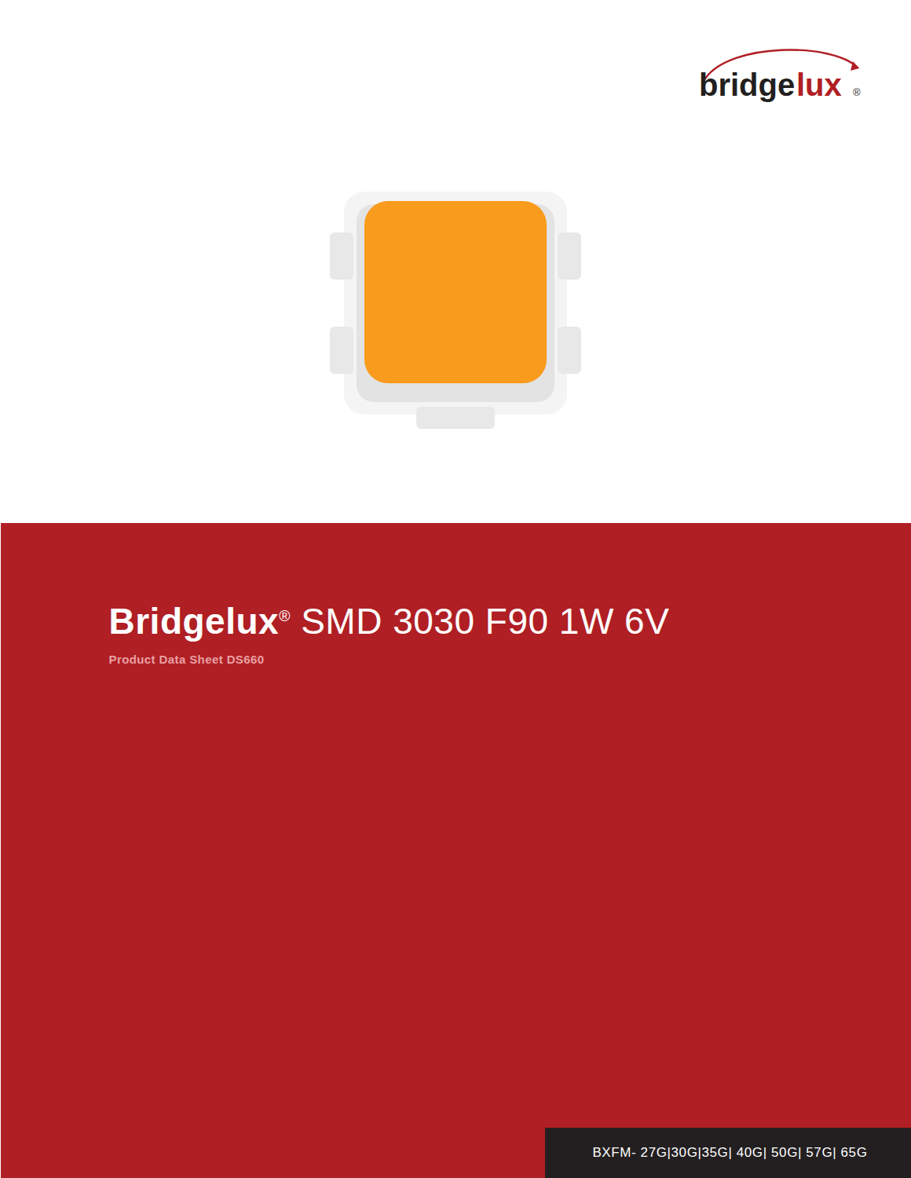bridge lux ®
Bridgelux® SMD 3030 F90 1W 6V
Product Data Sheet DS660
BXFM- 27G|30G|35G| 40G| 50G| 57G| 65G